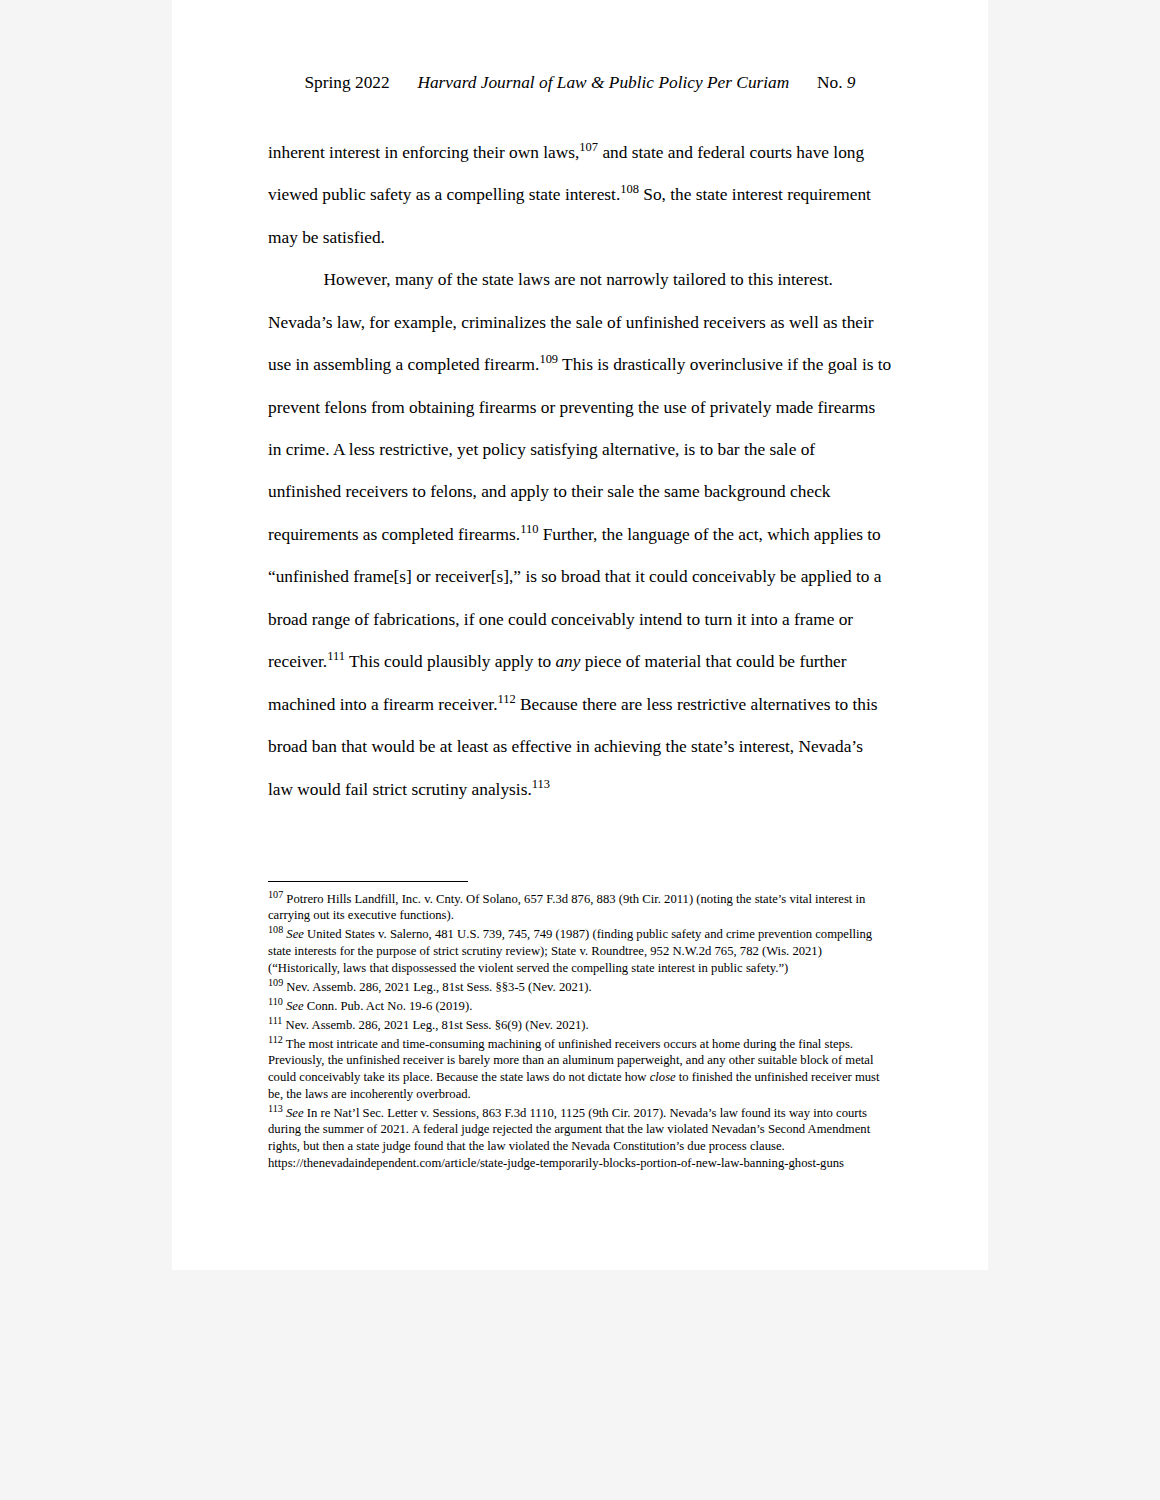Spring 2022 Harvard Journal of Law & Public Policy Per Curiam No. 9
inherent interest in enforcing their own laws,107 and state and federal courts have long viewed public safety as a compelling state interest.108 So, the state interest requirement may be satisfied.
However, many of the state laws are not narrowly tailored to this interest. Nevada’s law, for example, criminalizes the sale of unfinished receivers as well as their use in assembling a completed firearm.109 This is drastically overinclusive if the goal is to prevent felons from obtaining firearms or preventing the use of privately made firearms in crime. A less restrictive, yet policy satisfying alternative, is to bar the sale of unfinished receivers to felons, and apply to their sale the same background check requirements as completed firearms.110 Further, the language of the act, which applies to “unfinished frame[s] or receiver[s],” is so broad that it could conceivably be applied to a broad range of fabrications, if one could conceivably intend to turn it into a frame or receiver.111 This could plausibly apply to any piece of material that could be further machined into a firearm receiver.112 Because there are less restrictive alternatives to this broad ban that would be at least as effective in achieving the state’s interest, Nevada’s law would fail strict scrutiny analysis.113
107 Potrero Hills Landfill, Inc. v. Cnty. Of Solano, 657 F.3d 876, 883 (9th Cir. 2011) (noting the state’s vital interest in carrying out its executive functions).
108 See United States v. Salerno, 481 U.S. 739, 745, 749 (1987) (finding public safety and crime prevention compelling state interests for the purpose of strict scrutiny review); State v. Roundtree, 952 N.W.2d 765, 782 (Wis. 2021) (“Historically, laws that dispossessed the violent served the compelling state interest in public safety.”)
109 Nev. Assemb. 286, 2021 Leg., 81st Sess. §§3-5 (Nev. 2021).
110 See Conn. Pub. Act No. 19-6 (2019).
111 Nev. Assemb. 286, 2021 Leg., 81st Sess. §6(9) (Nev. 2021).
112 The most intricate and time-consuming machining of unfinished receivers occurs at home during the final steps. Previously, the unfinished receiver is barely more than an aluminum paperweight, and any other suitable block of metal could conceivably take its place. Because the state laws do not dictate how close to finished the unfinished receiver must be, the laws are incoherently overbroad.
113 See In re Nat’l Sec. Letter v. Sessions, 863 F.3d 1110, 1125 (9th Cir. 2017). Nevada’s law found its way into courts during the summer of 2021. A federal judge rejected the argument that the law violated Nevadan’s Second Amendment rights, but then a state judge found that the law violated the Nevada Constitution’s due process clause. https://thenevadaindependent.com/article/state-judge-temporarily-blocks-portion-of-new-law-banning-ghost-guns